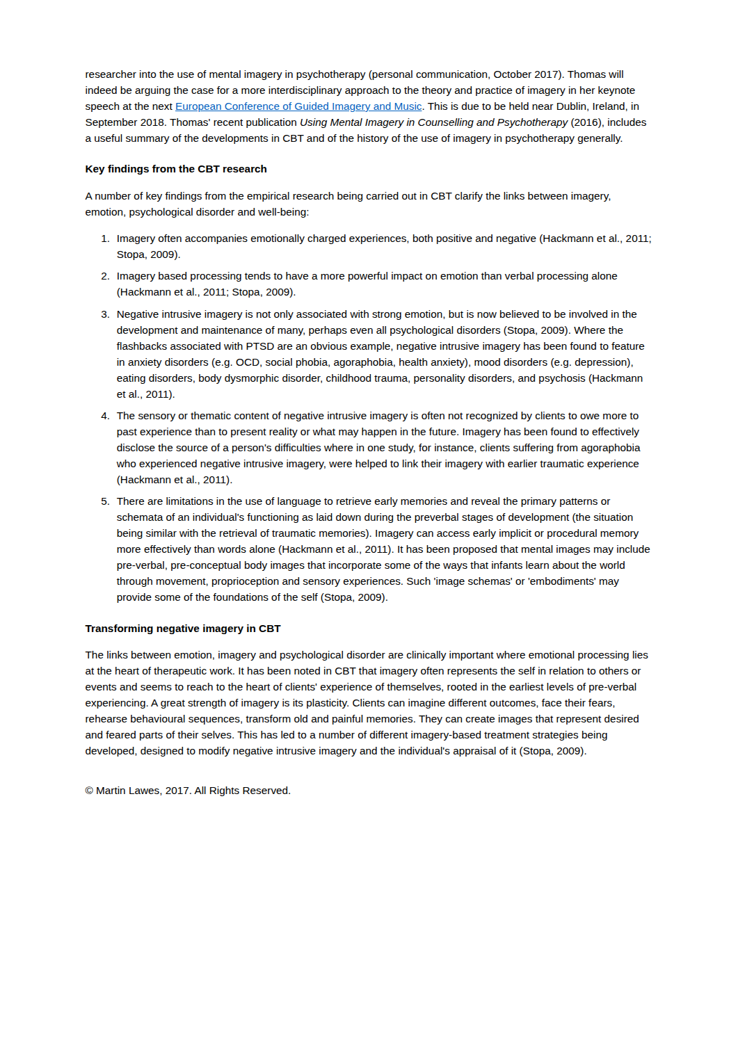researcher into the use of mental imagery in psychotherapy (personal communication, October 2017). Thomas will indeed be arguing the case for a more interdisciplinary approach to the theory and practice of imagery in her keynote speech at the next European Conference of Guided Imagery and Music. This is due to be held near Dublin, Ireland, in September 2018. Thomas' recent publication Using Mental Imagery in Counselling and Psychotherapy (2016), includes a useful summary of the developments in CBT and of the history of the use of imagery in psychotherapy generally.
Key findings from the CBT research
A number of key findings from the empirical research being carried out in CBT clarify the links between imagery, emotion, psychological disorder and well-being:
Imagery often accompanies emotionally charged experiences, both positive and negative (Hackmann et al., 2011; Stopa, 2009).
Imagery based processing tends to have a more powerful impact on emotion than verbal processing alone (Hackmann et al., 2011; Stopa, 2009).
Negative intrusive imagery is not only associated with strong emotion, but is now believed to be involved in the development and maintenance of many, perhaps even all psychological disorders (Stopa, 2009). Where the flashbacks associated with PTSD are an obvious example, negative intrusive imagery has been found to feature in anxiety disorders (e.g. OCD, social phobia, agoraphobia, health anxiety), mood disorders (e.g. depression), eating disorders, body dysmorphic disorder, childhood trauma, personality disorders, and psychosis (Hackmann et al., 2011).
The sensory or thematic content of negative intrusive imagery is often not recognized by clients to owe more to past experience than to present reality or what may happen in the future. Imagery has been found to effectively disclose the source of a person's difficulties where in one study, for instance, clients suffering from agoraphobia who experienced negative intrusive imagery, were helped to link their imagery with earlier traumatic experience (Hackmann et al., 2011).
There are limitations in the use of language to retrieve early memories and reveal the primary patterns or schemata of an individual's functioning as laid down during the preverbal stages of development (the situation being similar with the retrieval of traumatic memories). Imagery can access early implicit or procedural memory more effectively than words alone (Hackmann et al., 2011). It has been proposed that mental images may include pre-verbal, pre-conceptual body images that incorporate some of the ways that infants learn about the world through movement, proprioception and sensory experiences. Such 'image schemas' or 'embodiments' may provide some of the foundations of the self (Stopa, 2009).
Transforming negative imagery in CBT
The links between emotion, imagery and psychological disorder are clinically important where emotional processing lies at the heart of therapeutic work. It has been noted in CBT that imagery often represents the self in relation to others or events and seems to reach to the heart of clients' experience of themselves, rooted in the earliest levels of pre-verbal experiencing. A great strength of imagery is its plasticity. Clients can imagine different outcomes, face their fears, rehearse behavioural sequences, transform old and painful memories. They can create images that represent desired and feared parts of their selves. This has led to a number of different imagery-based treatment strategies being developed, designed to modify negative intrusive imagery and the individual's appraisal of it (Stopa, 2009).
© Martin Lawes, 2017. All Rights Reserved.